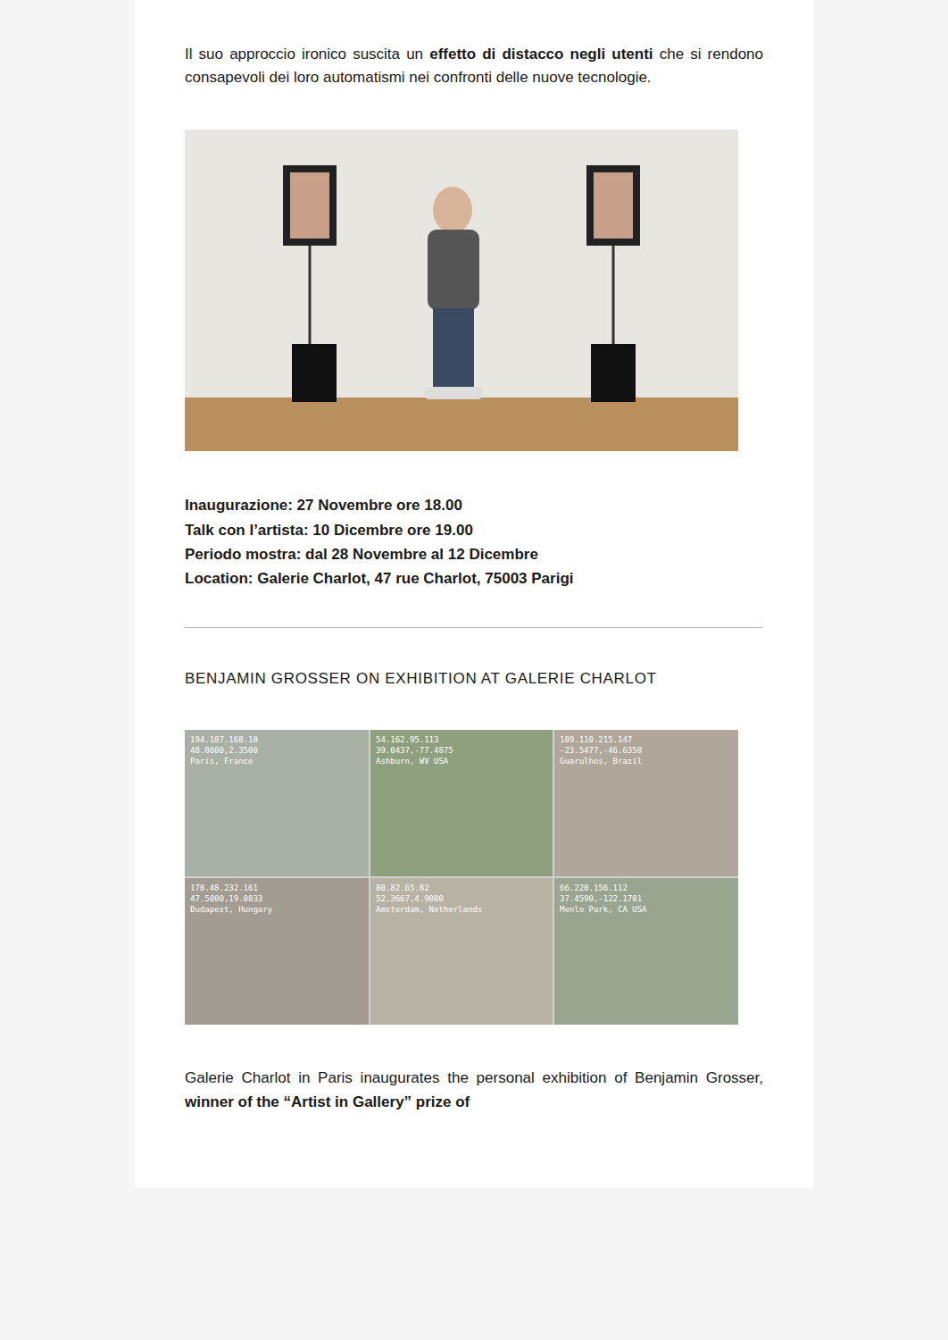Il suo approccio ironico suscita un effetto di distacco negli utenti che si rendono consapevoli dei loro automatismi nei confronti delle nuove tecnologie.
Inaugurazione: 27 Novembre ore 18.00
Talk con l’artista: 10 Dicembre ore 19.00
Periodo mostra: dal 28 Novembre al 12 Dicembre
Location: Galerie Charlot, 47 rue Charlot, 75003 Parigi
Benjamin Grosser on exhibition at Galerie Charlot
Galerie Charlot in Paris inaugurates the personal exhibition of Benjamin Grosser, winner of the “Artist in Gallery” prize of